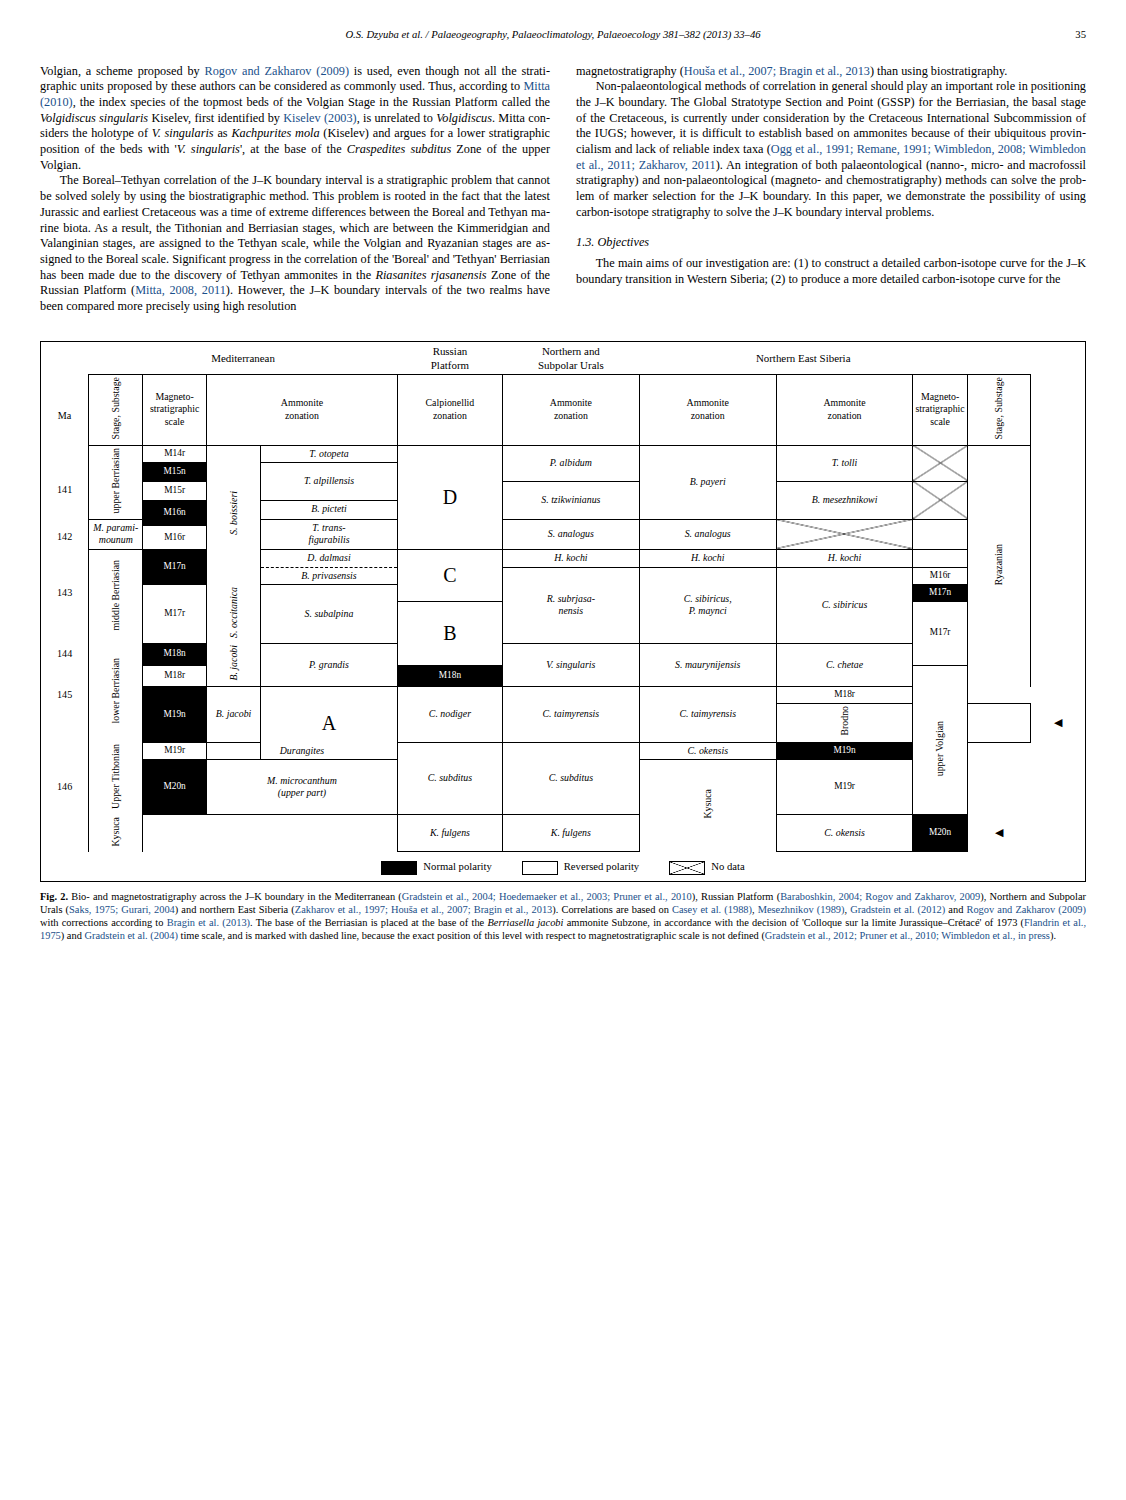O.S. Dzyuba et al. / Palaeogeography, Palaeoclimatology, Palaeoecology 381–382 (2013) 33–46
35
Volgian, a scheme proposed by Rogov and Zakharov (2009) is used, even though not all the stratigraphic units proposed by these authors can be considered as commonly used. Thus, according to Mitta (2010), the index species of the topmost beds of the Volgian Stage in the Russian Platform called the Volgidiscus singularis Kiselev, first identified by Kiselev (2003), is unrelated to Volgidiscus. Mitta considers the holotype of V. singularis as Kachpurites mola (Kiselev) and argues for a lower stratigraphic position of the beds with 'V. singularis', at the base of the Craspedites subditus Zone of the upper Volgian.
The Boreal–Tethyan correlation of the J–K boundary interval is a stratigraphic problem that cannot be solved solely by using the biostratigraphic method. This problem is rooted in the fact that the latest Jurassic and earliest Cretaceous was a time of extreme differences between the Boreal and Tethyan marine biota. As a result, the Tithonian and Berriasian stages, which are between the Kimmeridgian and Valanginian stages, are assigned to the Tethyan scale, while the Volgian and Ryazanian stages are assigned to the Boreal scale. Significant progress in the correlation of the 'Boreal' and 'Tethyan' Berriasian has been made due to the discovery of Tethyan ammonites in the Riasanites rjasanensis Zone of the Russian Platform (Mitta, 2008, 2011). However, the J–K boundary intervals of the two realms have been compared more precisely using high resolution
magnetostratigraphy (Houša et al., 2007; Bragin et al., 2013) than using biostratigraphy.
Non-palaeontological methods of correlation in general should play an important role in positioning the J–K boundary. The Global Stratotype Section and Point (GSSP) for the Berriasian, the basal stage of the Cretaceous, is currently under consideration by the Cretaceous International Subcommission of the IUGS; however, it is difficult to establish based on ammonites because of their ubiquitous provincialism and lack of reliable index taxa (Ogg et al., 1991; Remane, 1991; Wimbledon, 2008; Wimbledon et al., 2011; Zakharov, 2011). An integration of both palaeontological (nanno-, micro- and macrofossil stratigraphy) and non-palaeontological (magneto- and chemostratigraphy) methods can solve the problem of marker selection for the J–K boundary. In this paper, we demonstrate the possibility of using carbon-isotope stratigraphy to solve the J–K boundary interval problems.
1.3. Objectives
The main aims of our investigation are: (1) to construct a detailed carbon-isotope curve for the J–K boundary transition in Western Siberia; (2) to produce a more detailed carbon-isotope curve for the
| | Mediterranean | Russian Platform | Northern and Subpolar Urals | Northern East Siberia | | |
| | Stage, Substage | Magneto- stratigraphic scale | Ammonite zonation | Calpionellid zonation | Ammonite zonation | Ammonite zonation | Ammonite zonation | Magneto- stratigraphic scale | Stage, Substage | |
| Ma | |
| | upper Berriasian | M14r | S. boissieri | T. otopeta | D | P. albidum | B. payeri | T. tolli | | Ryazanian | |
| | M15n | T. alpillensis | |
| 141 | M15r | S. tzikwinianus | B. mesezhnikowi | | |
| | M16n | B. picteti | |
| | M. parami- mounum | T. trans- figurabilis | S. analogus | S. analogus | | |
| 142 | M16r | |
| | middle Berriasian | M17n | D. dalmasi | C | H. kochi | H. kochi | H. kochi | | |
| | B. privasensis | R. subrjasa- nensis | C. sibiricus, P. maynci | C. sibiricus | M16r | |
| 143 | M17r | S. occitanica | S. subalpina | M17n | |
| | B | M17r | |
| 144 | lower Berriasian | M18n | B. jacobi | P. grandis | V. singularis | S. maurynijensis | C. chetae | |
| | M18r | M18n | |
| 145 | M19n | B. jacobi | A | C. nodiger | C. taimyrensis | C. taimyrensis | M18r | upper Volgian | |
| | Brodno | | ◀ |
| | Upper Tithonian | M19r | Durangites | C. subditus | C. subditus | C. okensis | M19n | |
| 146 | M20n | M. microcanthum (upper part) | Kysuca | M19r | |
| | Kysuca | | | K. fulgens | K. fulgens | C. okensis | M20n | ◀ |
Normal polarity
Reversed polarity
No data
Fig. 2. Bio- and magnetostratigraphy across the J–K boundary in the Mediterranean (Gradstein et al., 2004; Hoedemaeker et al., 2003; Pruner et al., 2010), Russian Platform (Baraboshkin, 2004; Rogov and Zakharov, 2009), Northern and Subpolar Urals (Saks, 1975; Gurari, 2004) and northern East Siberia (Zakharov et al., 1997; Houša et al., 2007; Bragin et al., 2013). Correlations are based on Casey et al. (1988), Mesezhnikov (1989), Gradstein et al. (2012) and Rogov and Zakharov (2009) with corrections according to Bragin et al. (2013). The base of the Berriasian is placed at the base of the Berriasella jacobi ammonite Subzone, in accordance with the decision of 'Colloque sur la limite Jurassique–Crétacé' of 1973 (Flandrin et al., 1975) and Gradstein et al. (2004) time scale, and is marked with dashed line, because the exact position of this level with respect to magnetostratigraphic scale is not defined (Gradstein et al., 2012; Pruner et al., 2010; Wimbledon et al., in press).